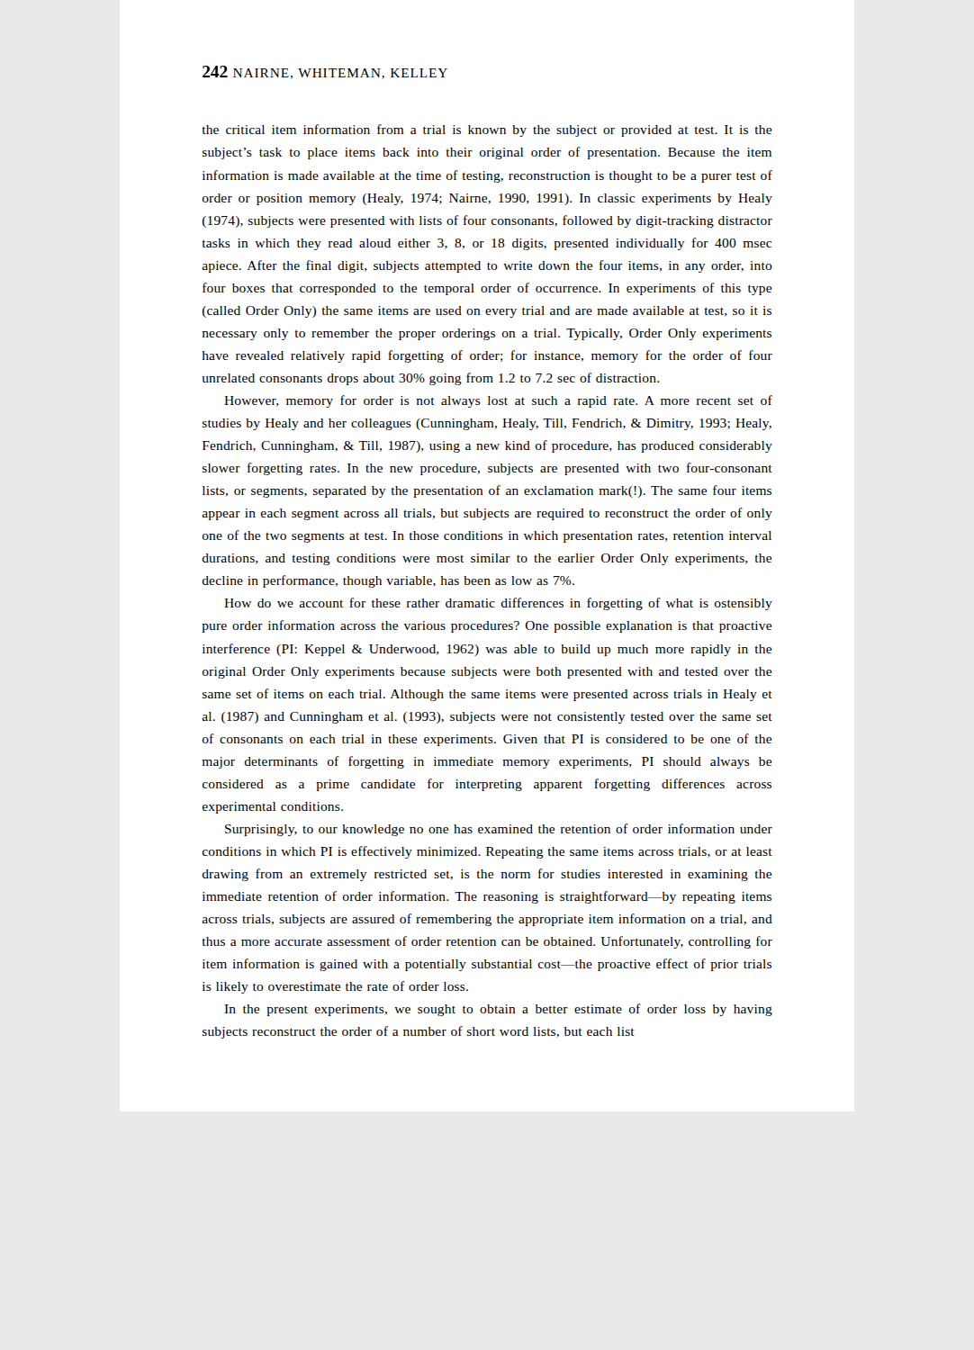242 NAIRNE, WHITEMAN, KELLEY
the critical item information from a trial is known by the subject or provided at test. It is the subject’s task to place items back into their original order of presentation. Because the item information is made available at the time of testing, reconstruction is thought to be a purer test of order or position memory (Healy, 1974; Nairne, 1990, 1991). In classic experiments by Healy (1974), subjects were presented with lists of four consonants, followed by digit-tracking distractor tasks in which they read aloud either 3, 8, or 18 digits, presented individually for 400 msec apiece. After the final digit, subjects attempted to write down the four items, in any order, into four boxes that corresponded to the temporal order of occurrence. In experiments of this type (called Order Only) the same items are used on every trial and are made available at test, so it is necessary only to remember the proper orderings on a trial. Typically, Order Only experiments have revealed relatively rapid forgetting of order; for instance, memory for the order of four unrelated consonants drops about 30% going from 1.2 to 7.2 sec of distraction.
However, memory for order is not always lost at such a rapid rate. A more recent set of studies by Healy and her colleagues (Cunningham, Healy, Till, Fendrich, & Dimitry, 1993; Healy, Fendrich, Cunningham, & Till, 1987), using a new kind of procedure, has produced considerably slower forgetting rates. In the new procedure, subjects are presented with two four-consonant lists, or segments, separated by the presentation of an exclamation mark(!). The same four items appear in each segment across all trials, but subjects are required to reconstruct the order of only one of the two segments at test. In those conditions in which presentation rates, retention interval durations, and testing conditions were most similar to the earlier Order Only experiments, the decline in performance, though variable, has been as low as 7%.
How do we account for these rather dramatic differences in forgetting of what is ostensibly pure order information across the various procedures? One possible explanation is that proactive interference (PI: Keppel & Underwood, 1962) was able to build up much more rapidly in the original Order Only experiments because subjects were both presented with and tested over the same set of items on each trial. Although the same items were presented across trials in Healy et al. (1987) and Cunningham et al. (1993), subjects were not consistently tested over the same set of consonants on each trial in these experiments. Given that PI is considered to be one of the major determinants of forgetting in immediate memory experiments, PI should always be considered as a prime candidate for interpreting apparent forgetting differences across experimental conditions.
Surprisingly, to our knowledge no one has examined the retention of order information under conditions in which PI is effectively minimized. Repeating the same items across trials, or at least drawing from an extremely restricted set, is the norm for studies interested in examining the immediate retention of order information. The reasoning is straightforward—by repeating items across trials, subjects are assured of remembering the appropriate item information on a trial, and thus a more accurate assessment of order retention can be obtained. Unfortunately, controlling for item information is gained with a potentially substantial cost—the proactive effect of prior trials is likely to overestimate the rate of order loss.
In the present experiments, we sought to obtain a better estimate of order loss by having subjects reconstruct the order of a number of short word lists, but each list